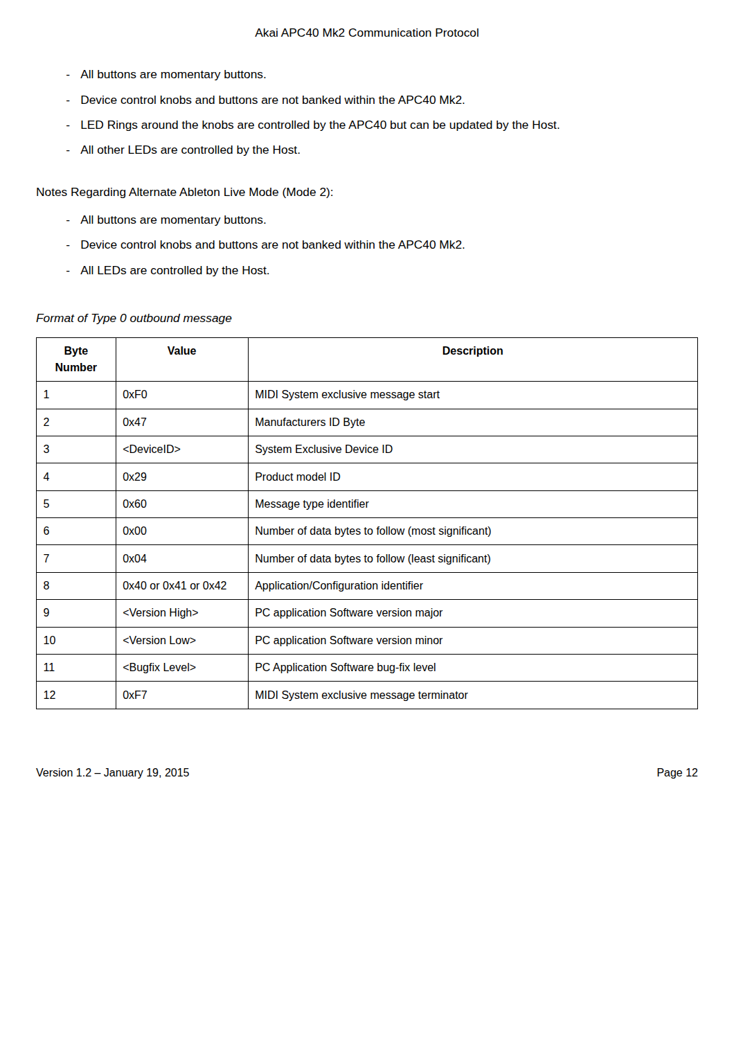Akai APC40 Mk2 Communication Protocol
All buttons are momentary buttons.
Device control knobs and buttons are not banked within the APC40 Mk2.
LED Rings around the knobs are controlled by the APC40 but can be updated by the Host.
All other LEDs are controlled by the Host.
Notes Regarding Alternate Ableton Live Mode (Mode 2):
All buttons are momentary buttons.
Device control knobs and buttons are not banked within the APC40 Mk2.
All LEDs are controlled by the Host.
Format of Type 0 outbound message
| Byte Number | Value | Description |
| --- | --- | --- |
| 1 | 0xF0 | MIDI System exclusive message start |
| 2 | 0x47 | Manufacturers ID Byte |
| 3 | <DeviceID> | System Exclusive Device ID |
| 4 | 0x29 | Product model ID |
| 5 | 0x60 | Message type identifier |
| 6 | 0x00 | Number of data bytes to follow (most significant) |
| 7 | 0x04 | Number of data bytes to follow (least significant) |
| 8 | 0x40 or 0x41 or 0x42 | Application/Configuration identifier |
| 9 | <Version High> | PC application Software version major |
| 10 | <Version Low> | PC application Software version minor |
| 11 | <Bugfix Level> | PC Application Software bug-fix level |
| 12 | 0xF7 | MIDI System exclusive message terminator |
Version 1.2 – January 19, 2015 Page 12